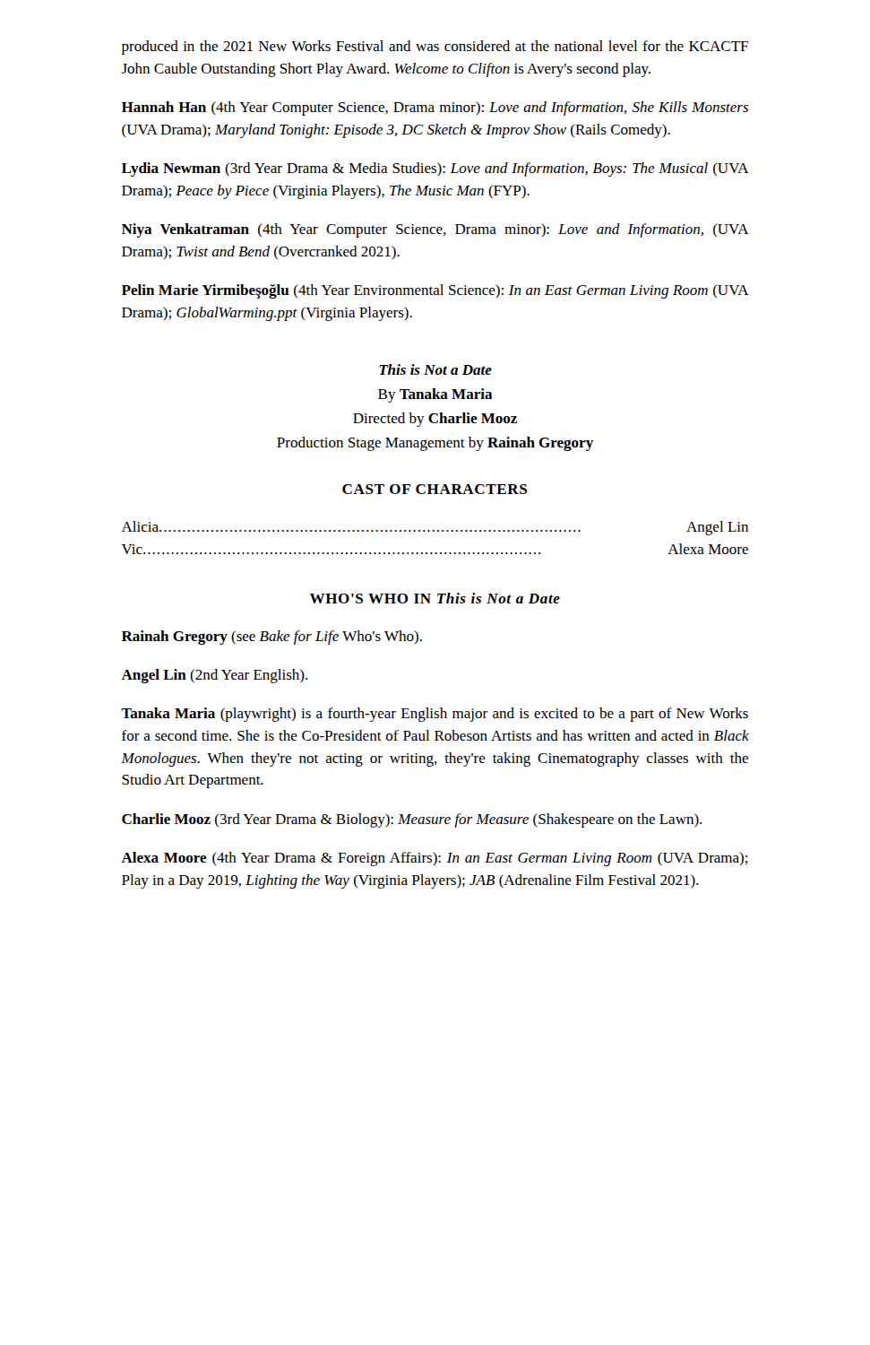produced in the 2021 New Works Festival and was considered at the national level for the KCACTF John Cauble Outstanding Short Play Award. Welcome to Clifton is Avery's second play.
Hannah Han (4th Year Computer Science, Drama minor): Love and Information, She Kills Monsters (UVA Drama); Maryland Tonight: Episode 3, DC Sketch & Improv Show (Rails Comedy).
Lydia Newman (3rd Year Drama & Media Studies): Love and Information, Boys: The Musical (UVA Drama); Peace by Piece (Virginia Players), The Music Man (FYP).
Niya Venkatraman (4th Year Computer Science, Drama minor): Love and Information, (UVA Drama); Twist and Bend (Overcranked 2021).
Pelin Marie Yirmibeşoğlu (4th Year Environmental Science): In an East German Living Room (UVA Drama); GlobalWarming.ppt (Virginia Players).
This is Not a Date By Tanaka Maria Directed by Charlie Mooz Production Stage Management by Rainah Gregory
CAST OF CHARACTERS
Alicia .......................................................................................... Angel Lin
Vic ..................................................................................... Alexa Moore
WHO'S WHO IN This is Not a Date
Rainah Gregory (see Bake for Life Who's Who).
Angel Lin (2nd Year English).
Tanaka Maria (playwright) is a fourth-year English major and is excited to be a part of New Works for a second time. She is the Co-President of Paul Robeson Artists and has written and acted in Black Monologues. When they're not acting or writing, they're taking Cinematography classes with the Studio Art Department.
Charlie Mooz (3rd Year Drama & Biology): Measure for Measure (Shakespeare on the Lawn).
Alexa Moore (4th Year Drama & Foreign Affairs): In an East German Living Room (UVA Drama); Play in a Day 2019, Lighting the Way (Virginia Players); JAB (Adrenaline Film Festival 2021).